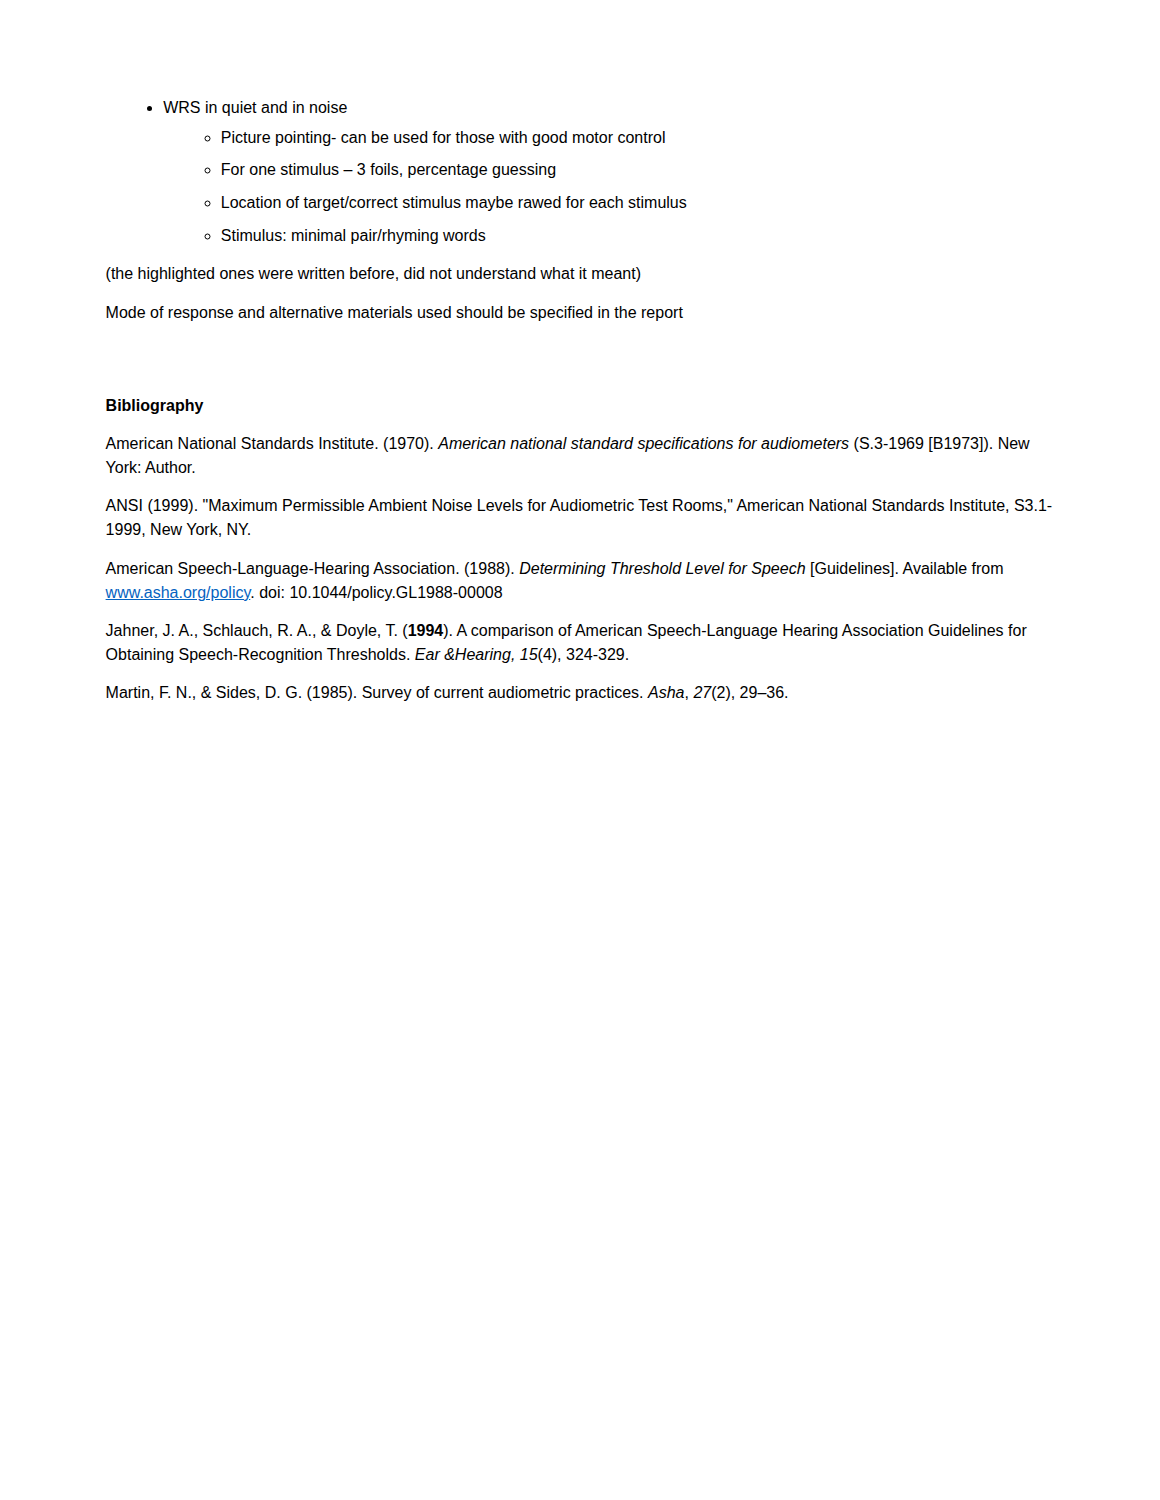WRS in quiet and in noise
Picture pointing- can be used for those with good motor control
For one stimulus – 3 foils, percentage guessing
Location of target/correct stimulus maybe rawed for each stimulus
Stimulus: minimal pair/rhyming words
(the highlighted ones were written before, did not understand what it meant)
Mode of response and alternative materials used should be specified in the report
Bibliography
American National Standards Institute. (1970). American national standard specifications for audiometers (S.3-1969 [B1973]). New York: Author.
ANSI (1999). "Maximum Permissible Ambient Noise Levels for Audiometric Test Rooms," American National Standards Institute, S3.1-1999, New York, NY.
American Speech-Language-Hearing Association. (1988). Determining Threshold Level for Speech [Guidelines]. Available from www.asha.org/policy. doi: 10.1044/policy.GL1988-00008
Jahner, J. A., Schlauch, R. A., & Doyle, T. (1994). A comparison of American Speech-Language Hearing Association Guidelines for Obtaining Speech-Recognition Thresholds. Ear &Hearing, 15(4), 324-329.
Martin, F. N., & Sides, D. G. (1985). Survey of current audiometric practices. Asha, 27(2), 29–36.